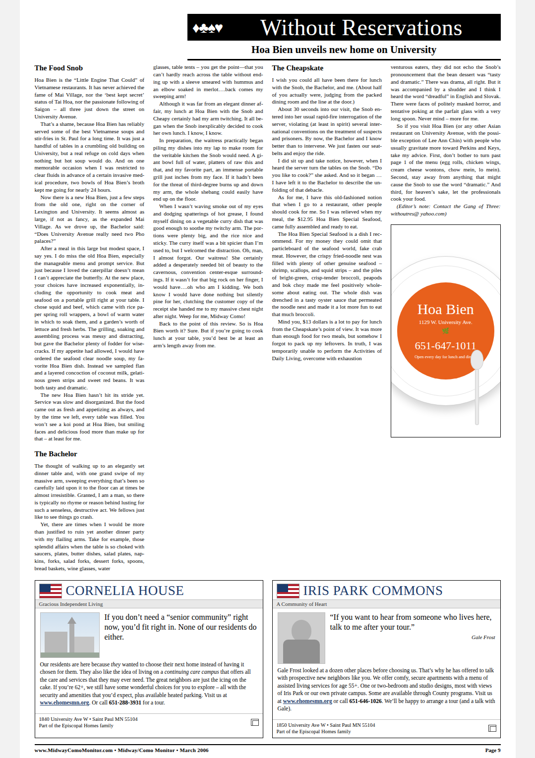♦♣♠♥
Without Reservations
Hoa Bien unveils new home on University
The Food Snob
Hoa Bien is the “Little Engine That Could” of Vietnamese restaurants. It has never achieved the fame of Mai Village, nor the ‘best kept secret’ status of Tai Hoa, nor the passionate following of Saigon – all three just down the street on University Avenue.
That’s a shame, because Hoa Bien has reliably served some of the best Vietnamese soups and stir-fries in St. Paul for a long time. It was just a handful of tables in a crumbling old building on University, but a real refuge on cold days when nothing but hot soup would do. And on one memorable occasion when I was restricted to clear fluids in advance of a certain invasive medical procedure, two bowls of Hoa Bien’s broth kept me going for nearly 24 hours.
Now there is a new Hoa Bien, just a few steps from the old one, right on the corner of Lexington and University. It seems almost as large, if not as fancy, as the expanded Mai Village. As we drove up, the Bachelor said: “Does University Avenue really need two Pho palaces?”
After a meal in this large but modest space, I say yes. I do miss the old Hoa Bien, especially the manageable menu and prompt service. But just because I loved the caterpillar doesn’t mean I can’t appreciate the butterfly. At the new place, your choices have increased exponentially, including the opportunity to cook meat and seafood on a portable grill right at your table. I chose squid and beef, which came with rice paper spring roll wrappers, a bowl of warm water in which to soak them, and a garden’s worth of lettuce and fresh herbs. The grilling, soaking and assembling process was messy and distracting, but gave the Bachelor plenty of fodder for wisecracks. If my appetite had allowed, I would have ordered the seafood clear noodle soup, my favorite Hoa Bien dish. Instead we sampled flan and a layered concoction of coconut milk, gelatinous green strips and sweet red beans. It was both tasty and dramatic.
The new Hoa Bien hasn’t hit its stride yet. Service was slow and disorganized. But the food came out as fresh and appetizing as always, and by the time we left, every table was filled. You won’t see a koi pond at Hoa Bien, but smiling faces and delicious food more than make up for that – at least for me.
The Bachelor
The thought of walking up to an elegantly set dinner table and, with one grand swipe of my massive arm, sweeping everything that’s been so carefully laid upon it to the floor can at times be almost irresistible. Granted, I am a man, so there is typically no rhyme or reason behind lusting for such a senseless, destructive act. We fellows just like to see things go crash.
Yet, there are times when I would be more than justified to ruin yet another dinner party with my flailing arms. Take for example, those splendid affairs when the table is so choked with saucers, plates, butter dishes, salad plates, napkins, forks, salad forks, dessert forks, spoons, bread baskets, wine glasses, water
glasses, table tents – you get the point—that you can’t hardly reach across the table without ending up with a sleeve smeared with hummus and an elbow soaked in merlot….back comes my sweeping arm!
Although it was far from an elegant dinner affair, my lunch at Hoa Bien with the Snob and Cheapy certainly had my arm twitching. It all began when the Snob inexplicably decided to cook her own lunch. I know, I know.
In preparation, the waitress practically began piling my dishes into my lap to make room for the veritable kitchen the Snob would need. A giant bowl full of water, platters of raw this and that, and my favorite part, an immense portable grill just inches from my face. If it hadn’t been for the threat of third-degree burns up and down my arm, the whole shebang could easily have end up on the floor.
When I wasn’t waving smoke out of my eyes and dodging spatterings of hot grease, I found myself dining on a vegetable curry dish that was good enough to soothe my twitchy arm. The portions were plenty big, and the rice nice and sticky. The curry itself was a bit spicier than I’m used to, but I welcomed the distraction. Oh, man, I almost forgot. Our waitress! She certainly added a desperately needed bit of beauty to the cavernous, convention center-esque surroundings. If it wasn’t for that big rock on her finger, I would have….oh who am I kidding. We both know I would have done nothing but silently pine for her, clutching the customer copy of the receipt she handed me to my massive chest night after night. Weep for me, Midway Como!
Back to the point of this review. So is Hoa Bien worth it? Sure. But if you’re going to cook lunch at your table, you’d best be at least an arm’s length away from me.
The Cheapskate
I wish you could all have been there for lunch with the Snob, the Bachelor, and me. (About half of you actually were, judging from the packed dining room and the line at the door.)
About 30 seconds into our visit, the Snob entered into her usual rapid-fire interrogation of the server, violating (at least in spirit) several international conventions on the treatment of suspects and prisoners. By now, the Bachelor and I know better than to intervene. We just fasten our seatbelts and enjoy the ride.
I did sit up and take notice, however, when I heard the server turn the tables on the Snob. “Do you like to cook?” she asked. And so it began … I have left it to the Bachelor to describe the unfolding of that debacle.
As for me, I have this old-fashioned notion that when I go to a restaurant, other people should cook for me. So I was relieved when my meal, the $12.95 Hoa Bien Special Seafood, came fully assembled and ready to eat.
The Hoa Bien Special Seafood is a dish I recommend. For my money they could omit that particleboard of the seafood world, fake crab meat. However, the crispy fried-noodle nest was filled with plenty of other genuine seafood – shrimp, scallops, and squid strips – and the piles of bright-green, crisp-tender broccoli, peapods and bok choy made me feel positively wholesome about eating out. The whole dish was drenched in a tasty oyster sauce that permeated the noodle nest and made it a lot more fun to eat that much broccoli.
Mind you, $13 dollars is a lot to pay for lunch from the Cheapskate’s point of view. It was more than enough food for two meals, but somehow I forgot to pack up my leftovers. In truth, I was temporarily unable to perform the Activities of Daily Living, overcome with exhaustion
venturous eaters, they did not echo the Snob’s pronouncement that the bean dessert was “tasty and dramatic.” There was drama, all right. But it was accompanied by a shudder and I think I heard the word “dreadful” in English and Slovak. There were faces of politely masked horror, and tentative poking at the parfait glass with a very long spoon. Never mind – more for me.
So if you visit Hoa Bien (or any other Asian restaurant on University Avenue, with the possible exception of Lee Ann Chin) with people who usually gravitate more toward Perkins and Keys, take my advice. First, don’t bother to turn past page 1 of the menu (egg rolls, chicken wings, cream cheese wontons, chow mein, lo mein). Second, stay away from anything that might cause the Snob to use the word “dramatic.” And third, for heaven’s sake, let the professionals cook your food.
(Editor’s note: Contact the Gang of Three: withoutres@ yahoo.com)
Hoa Bien
1129 W. University Ave.
🌿
651-647-1011
Open every day for lunch and dinner
CORNELIA HOUSE
Gracious Independent Living
If you don’t need a “senior community” right now, you’d fit right in. None of our residents do either.
Our residents are here because they wanted to choose their next home instead of having it chosen for them. They also like the idea of living on a continuing care campus that offers all the care and services that they may ever need. The great neighbors are just the icing on the cake. If you’re 62+, we still have some wonderful choices for you to explore – all with the security and amenities that you’d expect, plus available heated parking. Visit us at www.ehomesmn.org. Or call 651-288-3931 for a tour.
1840 University Ave W • Saint Paul MN 55104
Part of the Episcopal Homes family
IRIS PARK COMMONS
A Community of Heart
“If you want to hear from someone who lives here, talk to me after your tour.” Gale Frost
Gale Frost looked at a dozen other places before choosing us. That’s why he has offered to talk with prospective new neighbors like you. We offer comfy, secure apartments with a menu of assisted living services for age 55+. One or two-bedroom and studio designs, most with views of Iris Park or our own private campus. Some are available through County programs. Visit us at www.ehomesmn.org or call 651-646-1026. We’ll be happy to arrange a tour (and a talk with Gale).
1850 University Ave W • Saint Paul MN 55104
Part of the Episcopal Homes family
www.MidwayComoMonitor.com • Midway/Como Monitor • March 2006
Page 9